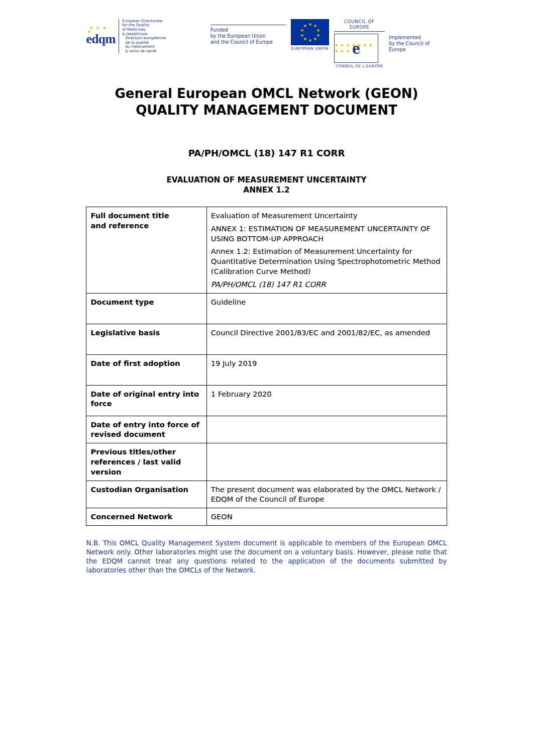★ ★ ★
★
edqm
European Directorate
for the Quality
of Medicines
& HealthCare Direction européenne
de la qualité
du médicament
& soins de santé
Funded
by the European Union
and the Council of Europe
★ ★ ★ ★ ★ ★ ★ ★ ★ ★
EUROPEAN UNION
COUNCIL OF EUROPE
★ ★ ★ ★ ★ ★ ★ ★ ★ ★ ★ ★
e
CONSEIL DE L'EUROPE
Implemented
by the Council of Europe
General European OMCL Network (GEON) QUALITY MANAGEMENT DOCUMENT
PA/PH/OMCL (18) 147 R1 CORR
EVALUATION OF MEASUREMENT UNCERTAINTY
ANNEX 1.2
| Full document title and reference | Evaluation of Measurement Uncertainty ANNEX 1: ESTIMATION OF MEASUREMENT UNCERTAINTY OF USING BOTTOM-UP APPROACH Annex 1.2: Estimation of Measurement Uncertainty for Quantitative Determination Using Spectrophotometric Method (Calibration Curve Method) PA/PH/OMCL (18) 147 R1 CORR |
| Document type | Guideline |
| Legislative basis | Council Directive 2001/83/EC and 2001/82/EC, as amended |
| Date of first adoption | 19 July 2019 |
| Date of original entry into force | 1 February 2020 |
| Date of entry into force of revised document | |
| Previous titles/other references / last valid version | |
| Custodian Organisation | The present document was elaborated by the OMCL Network / EDQM of the Council of Europe |
| Concerned Network | GEON |
N.B. This OMCL Quality Management System document is applicable to members of the European OMCL Network only. Other laboratories might use the document on a voluntary basis. However, please note that the EDQM cannot treat any questions related to the application of the documents submitted by laboratories other than the OMCLs of the Network.